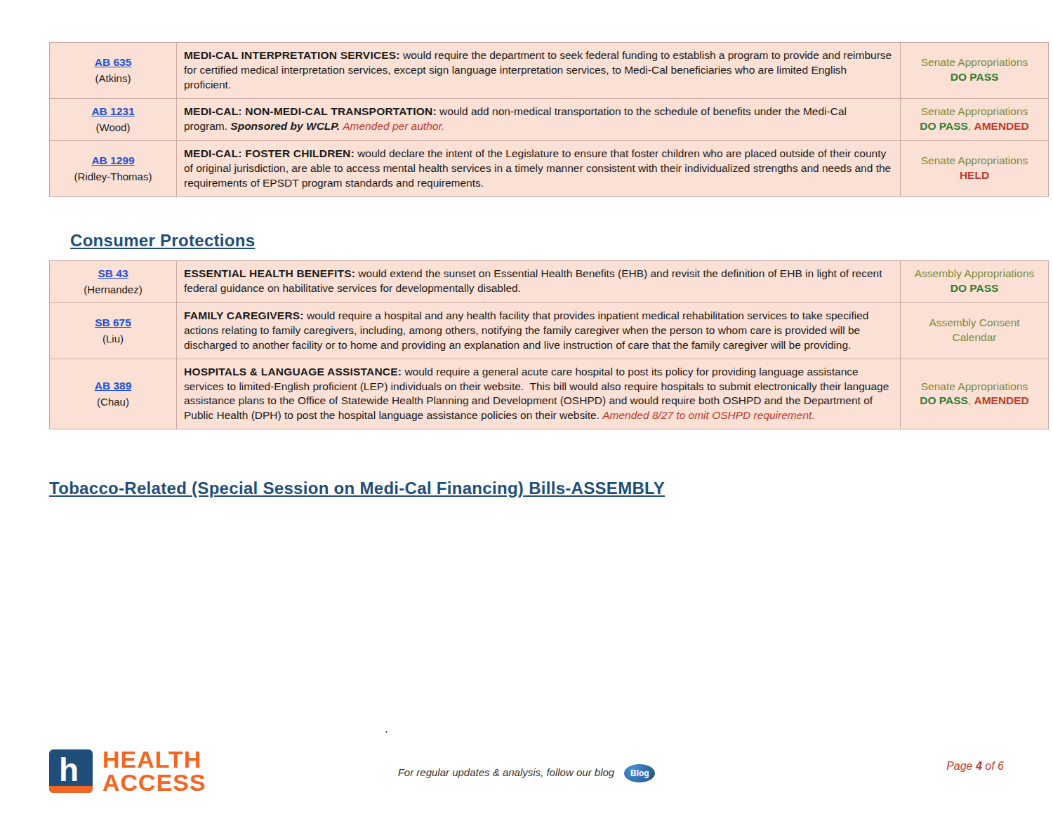| AB 635 (Atkins) | MEDI-CAL INTERPRETATION SERVICES: would require the department to seek federal funding to establish a program to provide and reimburse for certified medical interpretation services, except sign language interpretation services, to Medi-Cal beneficiaries who are limited English proficient. | Senate Appropriations DO PASS |
| AB 1231 (Wood) | MEDI-CAL: NON-MEDI-CAL TRANSPORTATION: would add non-medical transportation to the schedule of benefits under the Medi-Cal program. Sponsored by WCLP. Amended per author. | Senate Appropriations DO PASS , AMENDED |
| AB 1299 (Ridley-Thomas) | MEDI-CAL: FOSTER CHILDREN: would declare the intent of the Legislature to ensure that foster children who are placed outside of their county of original jurisdiction, are able to access mental health services in a timely manner consistent with their individualized strengths and needs and the requirements of EPSDT program standards and requirements. | Senate Appropriations HELD |
Consumer Protections
| SB 43 (Hernandez) | ESSENTIAL HEALTH BENEFITS: would extend the sunset on Essential Health Benefits (EHB) and revisit the definition of EHB in light of recent federal guidance on habilitative services for developmentally disabled. | Assembly Appropriations DO PASS |
| SB 675 (Liu) | FAMILY CAREGIVERS: would require a hospital and any health facility that provides inpatient medical rehabilitation services to take specified actions relating to family caregivers, including, among others, notifying the family caregiver when the person to whom care is provided will be discharged to another facility or to home and providing an explanation and live instruction of care that the family caregiver will be providing. | Assembly Consent Calendar |
| AB 389 (Chau) | HOSPITALS & LANGUAGE ASSISTANCE: would require a general acute care hospital to post its policy for providing language assistance services to limited-English proficient (LEP) individuals on their website. This bill would also require hospitals to submit electronically their language assistance plans to the Office of Statewide Health Planning and Development (OSHPD) and would require both OSHPD and the Department of Public Health (DPH) to post the hospital language assistance policies on their website. Amended 8/27 to omit OSHPD requirement. | Senate Appropriations DO PASS , AMENDED |
Tobacco-Related (Special Session on Medi-Cal Financing) Bills-ASSEMBLY
.
HEALTH
ACCESS
For regular updates & analysis, follow our blog Blog
Page 4 of 6